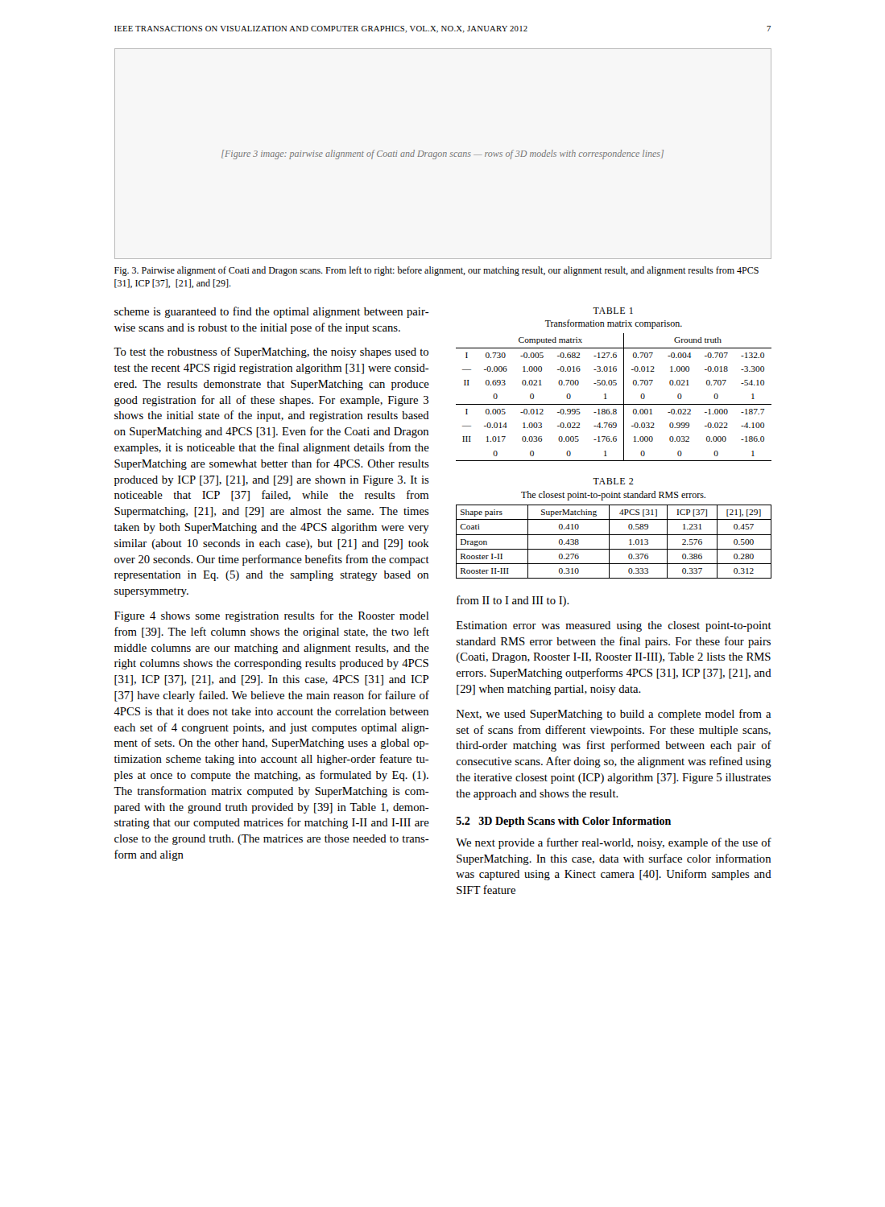IEEE TRANSACTIONS ON VISUALIZATION AND COMPUTER GRAPHICS, VOL.X, NO.X, JANUARY 2012 7
[Figure 3 image: pairwise alignment of Coati and Dragon scans — rows of 3D models with correspondence lines]
Fig. 3. Pairwise alignment of Coati and Dragon scans. From left to right: before alignment, our matching result, our alignment result, and alignment results from 4PCS [31], ICP [37], [21], and [29].
scheme is guaranteed to find the optimal alignment between pairwise scans and is robust to the initial pose of the input scans.
To test the robustness of SuperMatching, the noisy shapes used to test the recent 4PCS rigid registration algorithm [31] were considered. The results demonstrate that SuperMatching can produce good registration for all of these shapes. For example, Figure 3 shows the initial state of the input, and registration results based on SuperMatching and 4PCS [31]. Even for the Coati and Dragon examples, it is noticeable that the final alignment details from the SuperMatching are somewhat better than for 4PCS. Other results produced by ICP [37], [21], and [29] are shown in Figure 3. It is noticeable that ICP [37] failed, while the results from Supermatching, [21], and [29] are almost the same. The times taken by both SuperMatching and the 4PCS algorithm were very similar (about 10 seconds in each case), but [21] and [29] took over 20 seconds. Our time performance benefits from the compact representation in Eq. (5) and the sampling strategy based on supersymmetry.
Figure 4 shows some registration results for the Rooster model from [39]. The left column shows the original state, the two left middle columns are our matching and alignment results, and the right columns shows the corresponding results produced by 4PCS [31], ICP [37], [21], and [29]. In this case, 4PCS [31] and ICP [37] have clearly failed. We believe the main reason for failure of 4PCS is that it does not take into account the correlation between each set of 4 congruent points, and just computes optimal alignment of sets. On the other hand, SuperMatching uses a global optimization scheme taking into account all higher-order feature tuples at once to compute the matching, as formulated by Eq. (1). The transformation matrix computed by SuperMatching is compared with the ground truth provided by [39] in Table 1, demonstrating that our computed matrices for matching I-II and I-III are close to the ground truth. (The matrices are those needed to transform and align
TABLE 1 Transformation matrix comparison.
| | Computed matrix | Ground truth |
| I | 0.730 | -0.005 | -0.682 | -127.6 | 0.707 | -0.004 | -0.707 | -132.0 |
| — | -0.006 | 1.000 | -0.016 | -3.016 | -0.012 | 1.000 | -0.018 | -3.300 |
| II | 0.693 | 0.021 | 0.700 | -50.05 | 0.707 | 0.021 | 0.707 | -54.10 |
| | 0 | 0 | 0 | 1 | 0 | 0 | 0 | 1 |
| I | 0.005 | -0.012 | -0.995 | -186.8 | 0.001 | -0.022 | -1.000 | -187.7 |
| — | -0.014 | 1.003 | -0.022 | -4.769 | -0.032 | 0.999 | -0.022 | -4.100 |
| III | 1.017 | 0.036 | 0.005 | -176.6 | 1.000 | 0.032 | 0.000 | -186.0 |
| | 0 | 0 | 0 | 1 | 0 | 0 | 0 | 1 |
TABLE 2 The closest point-to-point standard RMS errors.
| Shape pairs | SuperMatching | 4PCS [31] | ICP [37] | [21], [29] |
| --- | --- | --- | --- | --- |
| Coati | 0.410 | 0.589 | 1.231 | 0.457 |
| Dragon | 0.438 | 1.013 | 2.576 | 0.500 |
| Rooster I-II | 0.276 | 0.376 | 0.386 | 0.280 |
| Rooster II-III | 0.310 | 0.333 | 0.337 | 0.312 |
from II to I and III to I).
Estimation error was measured using the closest point-to-point standard RMS error between the final pairs. For these four pairs (Coati, Dragon, Rooster I-II, Rooster II-III), Table 2 lists the RMS errors. SuperMatching outperforms 4PCS [31], ICP [37], [21], and [29] when matching partial, noisy data.
Next, we used SuperMatching to build a complete model from a set of scans from different viewpoints. For these multiple scans, third-order matching was first performed between each pair of consecutive scans. After doing so, the alignment was refined using the iterative closest point (ICP) algorithm [37]. Figure 5 illustrates the approach and shows the result.
5.2 3D Depth Scans with Color Information
We next provide a further real-world, noisy, example of the use of SuperMatching. In this case, data with surface color information was captured using a Kinect camera [40]. Uniform samples and SIFT feature